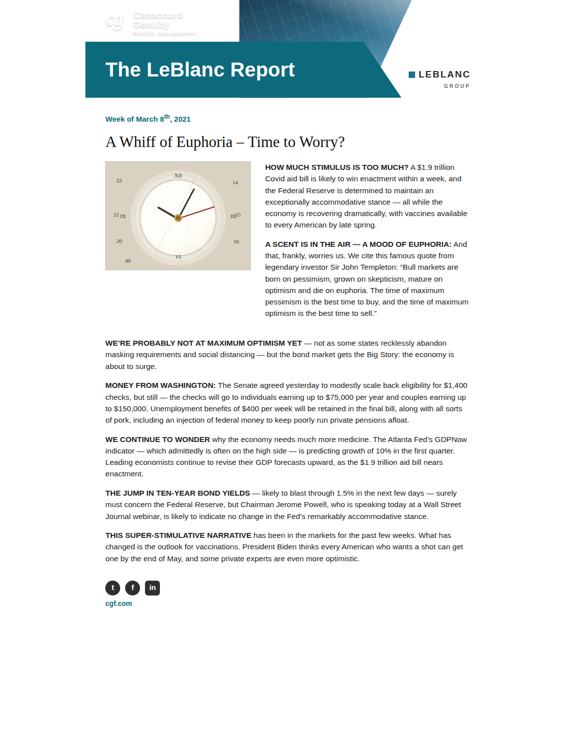cg Canaccord
Genuity Wealth Management
The LeBlanc Report
LEBLANC
GROUP
Week of March 8th, 2021
A Whiff of Euphoria – Time to Worry?
XII III VI IX 22 14 21 15 20 16 49
HOW MUCH STIMULUS IS TOO MUCH? A $1.9 trillion Covid aid bill is likely to win enactment within a week, and the Federal Reserve is determined to maintain an exceptionally accommodative stance — all while the economy is recovering dramatically, with vaccines available to every American by late spring.
A SCENT IS IN THE AIR — A MOOD OF EUPHORIA: And that, frankly, worries us. We cite this famous quote from legendary investor Sir John Templeton: “Bull markets are born on pessimism, grown on skepticism, mature on optimism and die on euphoria. The time of maximum pessimism is the best time to buy, and the time of maximum optimism is the best time to sell.”
WE’RE PROBABLY NOT AT MAXIMUM OPTIMISM YET — not as some states recklessly abandon masking requirements and social distancing — but the bond market gets the Big Story: the economy is about to surge.
MONEY FROM WASHINGTON: The Senate agreed yesterday to modestly scale back eligibility for $1,400 checks, but still — the checks will go to individuals earning up to $75,000 per year and couples earning up to $150,000. Unemployment benefits of $400 per week will be retained in the final bill, along with all sorts of pork, including an injection of federal money to keep poorly run private pensions afloat.
WE CONTINUE TO WONDER why the economy needs much more medicine. The Atlanta Fed’s GDPNow indicator — which admittedly is often on the high side — is predicting growth of 10% in the first quarter. Leading economists continue to revise their GDP forecasts upward, as the $1.9 trillion aid bill nears enactment.
THE JUMP IN TEN-YEAR BOND YIELDS — likely to blast through 1.5% in the next few days — surely must concern the Federal Reserve, but Chairman Jerome Powell, who is speaking today at a Wall Street Journal webinar, is likely to indicate no change in the Fed’s remarkably accommodative stance.
THIS SUPER-STIMULATIVE NARRATIVE has been in the markets for the past few weeks. What has changed is the outlook for vaccinations. President Biden thinks every American who wants a shot can get one by the end of May, and some private experts are even more optimistic.
t f in
cgf.com